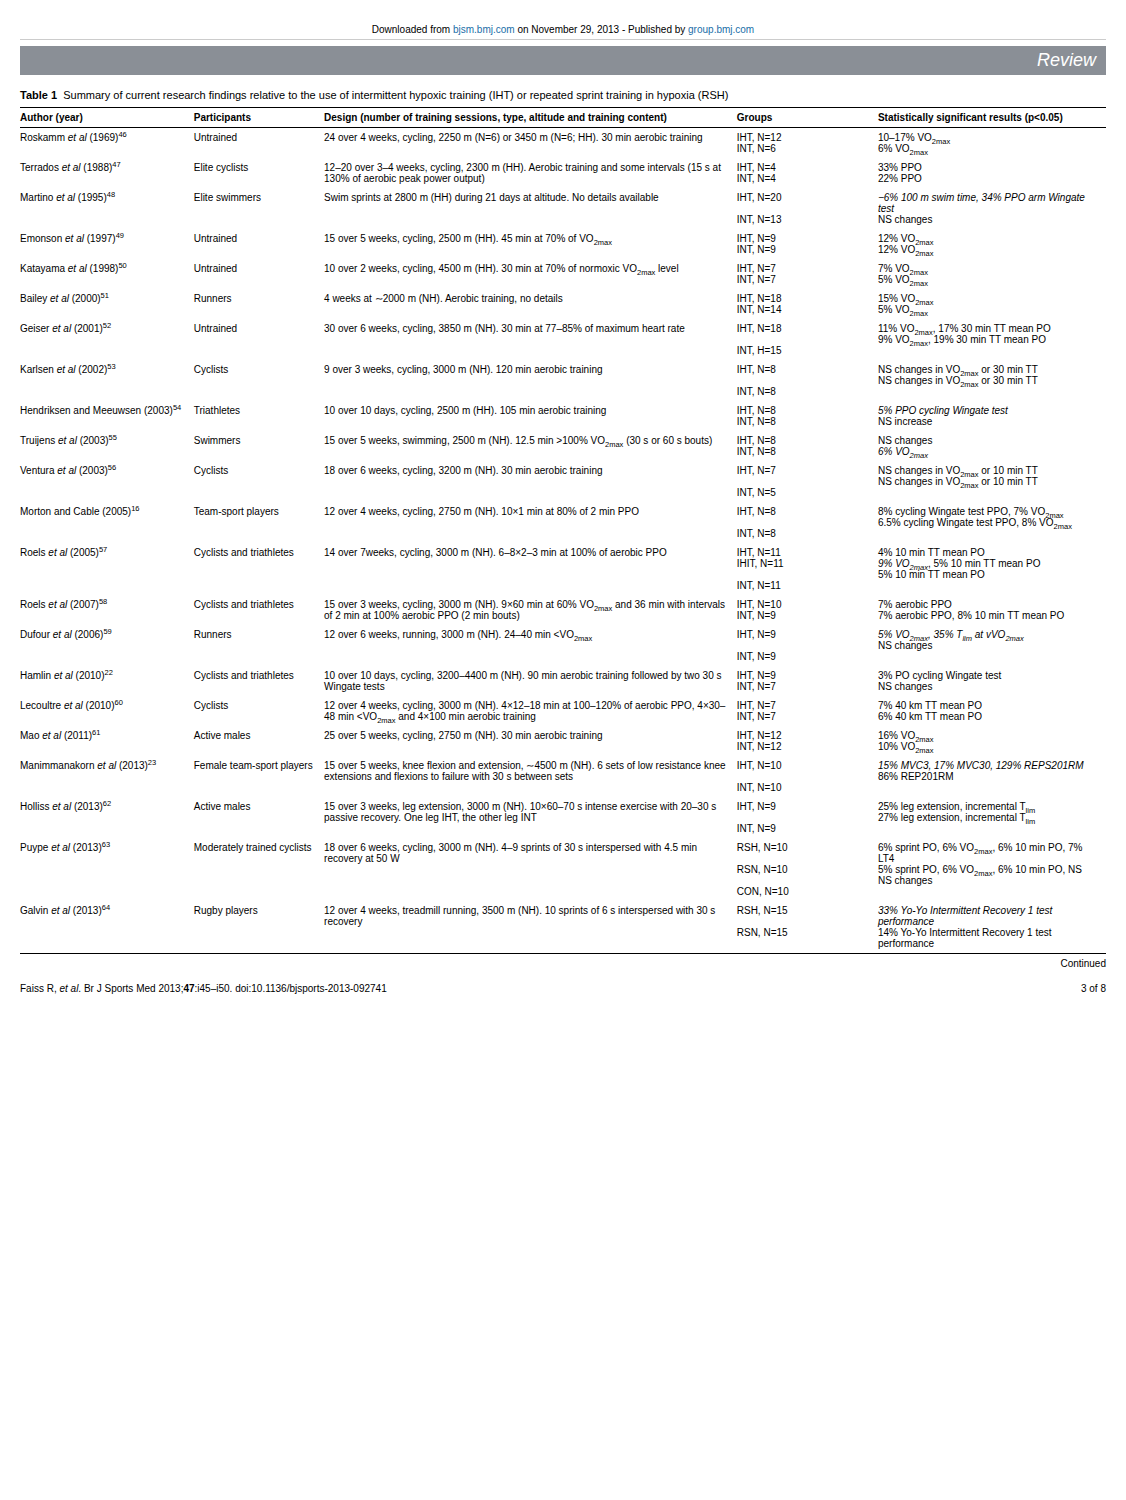Downloaded from bjsm.bmj.com on November 29, 2013 - Published by group.bmj.com
Review
Table 1 Summary of current research findings relative to the use of intermittent hypoxic training (IHT) or repeated sprint training in hypoxia (RSH)
| Author (year) | Participants | Design (number of training sessions, type, altitude and training content) | Groups | Statistically significant results (p<0.05) |
| --- | --- | --- | --- | --- |
| Roskamm et al (1969) 46 | Untrained | 24 over 4 weeks, cycling, 2250 m (N=6) or 3450 m (N=6; HH). 30 min aerobic training | IHT, N=12 INT, N=6 | 10–17% VO 2max 6% VO 2max |
| Terrados et al (1988) 47 | Elite cyclists | 12–20 over 3–4 weeks, cycling, 2300 m (HH). Aerobic training and some intervals (15 s at 130% of aerobic peak power output) | IHT, N=4 INT, N=4 | 33% PPO 22% PPO |
| Martino et al (1995) 48 | Elite swimmers | Swim sprints at 2800 m (HH) during 21 days at altitude. No details available | IHT, N=20 INT, N=13 | −6% 100 m swim time, 34% PPO arm Wingate test NS changes |
| Emonson et al (1997) 49 | Untrained | 15 over 5 weeks, cycling, 2500 m (HH). 45 min at 70% of VO 2max | IHT, N=9 INT, N=9 | 12% VO 2max 12% VO 2max |
| Katayama et al (1998) 50 | Untrained | 10 over 2 weeks, cycling, 4500 m (HH). 30 min at 70% of normoxic VO 2max level | IHT, N=7 INT, N=7 | 7% VO 2max 5% VO 2max |
| Bailey et al (2000) 51 | Runners | 4 weeks at ∼2000 m (NH). Aerobic training, no details | IHT, N=18 INT, N=14 | 15% VO 2max 5% VO 2max |
| Geiser et al (2001) 52 | Untrained | 30 over 6 weeks, cycling, 3850 m (NH). 30 min at 77–85% of maximum heart rate | IHT, N=18 INT, H=15 | 11% VO 2max , 17% 30 min TT mean PO 9% VO 2max , 19% 30 min TT mean PO |
| Karlsen et al (2002) 53 | Cyclists | 9 over 3 weeks, cycling, 3000 m (NH). 120 min aerobic training | IHT, N=8 INT, N=8 | NS changes in VO 2max or 30 min TT NS changes in VO 2max or 30 min TT |
| Hendriksen and Meeuwsen (2003) 54 | Triathletes | 10 over 10 days, cycling, 2500 m (HH). 105 min aerobic training | IHT, N=8 INT, N=8 | 5% PPO cycling Wingate test NS increase |
| Truijens et al (2003) 55 | Swimmers | 15 over 5 weeks, swimming, 2500 m (NH). 12.5 min >100% VO 2max (30 s or 60 s bouts) | IHT, N=8 INT, N=8 | NS changes 6% VO 2max |
| Ventura et al (2003) 56 | Cyclists | 18 over 6 weeks, cycling, 3200 m (NH). 30 min aerobic training | IHT, N=7 INT, N=5 | NS changes in VO 2max or 10 min TT NS changes in VO 2max or 10 min TT |
| Morton and Cable (2005) 16 | Team-sport players | 12 over 4 weeks, cycling, 2750 m (NH). 10×1 min at 80% of 2 min PPO | IHT, N=8 INT, N=8 | 8% cycling Wingate test PPO, 7% VO 2max 6.5% cycling Wingate test PPO, 8% VO 2max |
| Roels et al (2005) 57 | Cyclists and triathletes | 14 over 7weeks, cycling, 3000 m (NH). 6–8×2–3 min at 100% of aerobic PPO | IHT, N=11 IHIT, N=11 INT, N=11 | 4% 10 min TT mean PO 9% VO 2max , 5% 10 min TT mean PO 5% 10 min TT mean PO |
| Roels et al (2007) 58 | Cyclists and triathletes | 15 over 3 weeks, cycling, 3000 m (NH). 9×60 min at 60% VO 2max and 36 min with intervals of 2 min at 100% aerobic PPO (2 min bouts) | IHT, N=10 INT, N=9 | 7% aerobic PPO 7% aerobic PPO, 8% 10 min TT mean PO |
| Dufour et al (2006) 59 | Runners | 12 over 6 weeks, running, 3000 m (NH). 24–40 min <VO 2max | IHT, N=9 INT, N=9 | 5% VO 2max , 35% T lim at vVO 2max NS changes |
| Hamlin et al (2010) 22 | Cyclists and triathletes | 10 over 10 days, cycling, 3200–4400 m (NH). 90 min aerobic training followed by two 30 s Wingate tests | IHT, N=9 INT, N=7 | 3% PO cycling Wingate test NS changes |
| Lecoultre et al (2010) 60 | Cyclists | 12 over 4 weeks, cycling, 3000 m (NH). 4×12–18 min at 100–120% of aerobic PPO, 4×30–48 min <VO 2max and 4×100 min aerobic training | IHT, N=7 INT, N=7 | 7% 40 km TT mean PO 6% 40 km TT mean PO |
| Mao et al (2011) 61 | Active males | 25 over 5 weeks, cycling, 2750 m (NH). 30 min aerobic training | IHT, N=12 INT, N=12 | 16% VO 2max 10% VO 2max |
| Manimmanakorn et al (2013) 23 | Female team-sport players | 15 over 5 weeks, knee flexion and extension, ∼4500 m (NH). 6 sets of low resistance knee extensions and flexions to failure with 30 s between sets | IHT, N=10 INT, N=10 | 15% MVC3, 17% MVC30, 129% REPS201RM 86% REP201RM |
| Holliss et al (2013) 62 | Active males | 15 over 3 weeks, leg extension, 3000 m (NH). 10×60–70 s intense exercise with 20–30 s passive recovery. One leg IHT, the other leg INT | IHT, N=9 INT, N=9 | 25% leg extension, incremental T lim 27% leg extension, incremental T lim |
| Puype et al (2013) 63 | Moderately trained cyclists | 18 over 6 weeks, cycling, 3000 m (NH). 4–9 sprints of 30 s interspersed with 4.5 min recovery at 50 W | RSH, N=10 RSN, N=10 CON, N=10 | 6% sprint PO, 6% VO 2max , 6% 10 min PO, 7% LT4 5% sprint PO, 6% VO 2max , 6% 10 min PO, NS NS changes |
| Galvin et al (2013) 64 | Rugby players | 12 over 4 weeks, treadmill running, 3500 m (NH). 10 sprints of 6 s interspersed with 30 s recovery | RSH, N=15 RSN, N=15 | 33% Yo-Yo Intermittent Recovery 1 test performance 14% Yo-Yo Intermittent Recovery 1 test performance |
Continued
Faiss R, et al. Br J Sports Med 2013;47:i45–i50. doi:10.1136/bjsports-2013-092741
3 of 8